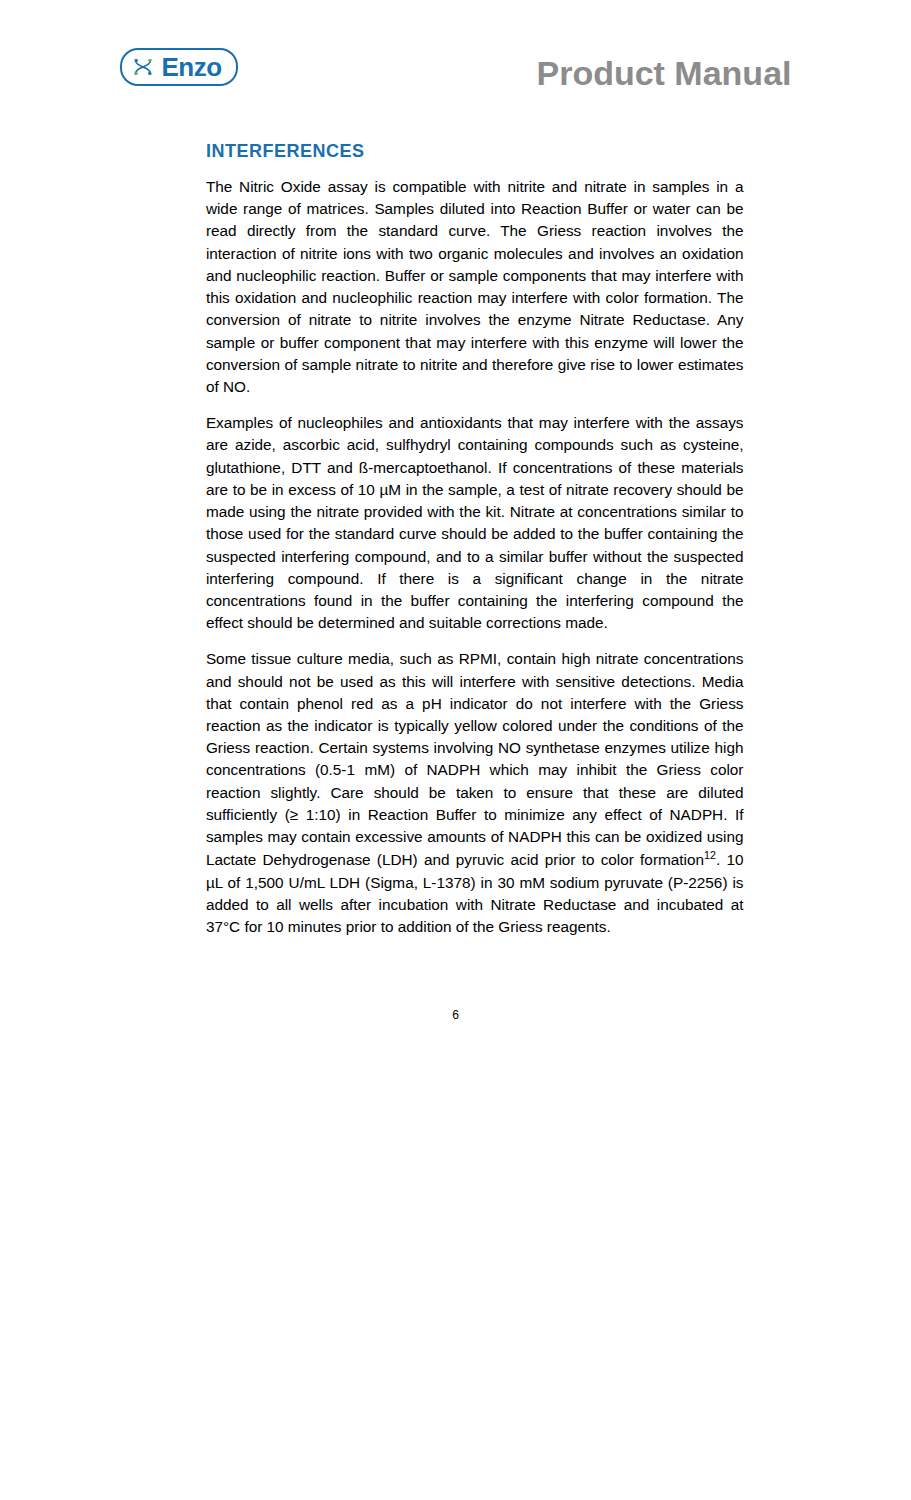Enzo
Product Manual
INTERFERENCES
The Nitric Oxide assay is compatible with nitrite and nitrate in samples in a wide range of matrices. Samples diluted into Reaction Buffer or water can be read directly from the standard curve. The Griess reaction involves the interaction of nitrite ions with two organic molecules and involves an oxidation and nucleophilic reaction. Buffer or sample components that may interfere with this oxidation and nucleophilic reaction may interfere with color formation. The conversion of nitrate to nitrite involves the enzyme Nitrate Reductase. Any sample or buffer component that may interfere with this enzyme will lower the conversion of sample nitrate to nitrite and therefore give rise to lower estimates of NO.
Examples of nucleophiles and antioxidants that may interfere with the assays are azide, ascorbic acid, sulfhydryl containing compounds such as cysteine, glutathione, DTT and ß-mercaptoethanol. If concentrations of these materials are to be in excess of 10 µM in the sample, a test of nitrate recovery should be made using the nitrate provided with the kit. Nitrate at concentrations similar to those used for the standard curve should be added to the buffer containing the suspected interfering compound, and to a similar buffer without the suspected interfering compound. If there is a significant change in the nitrate concentrations found in the buffer containing the interfering compound the effect should be determined and suitable corrections made.
Some tissue culture media, such as RPMI, contain high nitrate concentrations and should not be used as this will interfere with sensitive detections. Media that contain phenol red as a pH indicator do not interfere with the Griess reaction as the indicator is typically yellow colored under the conditions of the Griess reaction. Certain systems involving NO synthetase enzymes utilize high concentrations (0.5-1 mM) of NADPH which may inhibit the Griess color reaction slightly. Care should be taken to ensure that these are diluted sufficiently (≥ 1:10) in Reaction Buffer to minimize any effect of NADPH. If samples may contain excessive amounts of NADPH this can be oxidized using Lactate Dehydrogenase (LDH) and pyruvic acid prior to color formation12. 10 µL of 1,500 U/mL LDH (Sigma, L-1378) in 30 mM sodium pyruvate (P-2256) is added to all wells after incubation with Nitrate Reductase and incubated at 37°C for 10 minutes prior to addition of the Griess reagents.
6